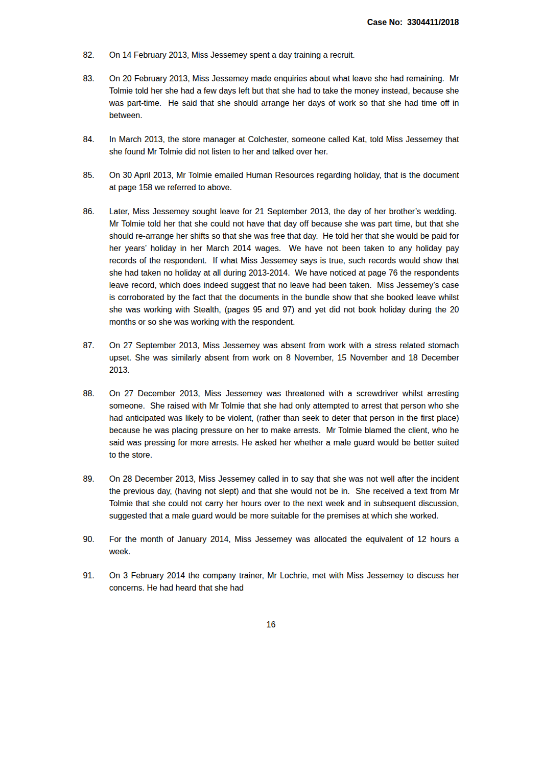Case No: 3304411/2018
82. On 14 February 2013, Miss Jessemey spent a day training a recruit.
83. On 20 February 2013, Miss Jessemey made enquiries about what leave she had remaining. Mr Tolmie told her she had a few days left but that she had to take the money instead, because she was part-time. He said that she should arrange her days of work so that she had time off in between.
84. In March 2013, the store manager at Colchester, someone called Kat, told Miss Jessemey that she found Mr Tolmie did not listen to her and talked over her.
85. On 30 April 2013, Mr Tolmie emailed Human Resources regarding holiday, that is the document at page 158 we referred to above.
86. Later, Miss Jessemey sought leave for 21 September 2013, the day of her brother’s wedding. Mr Tolmie told her that she could not have that day off because she was part time, but that she should re-arrange her shifts so that she was free that day. He told her that she would be paid for her years’ holiday in her March 2014 wages. We have not been taken to any holiday pay records of the respondent. If what Miss Jessemey says is true, such records would show that she had taken no holiday at all during 2013-2014. We have noticed at page 76 the respondents leave record, which does indeed suggest that no leave had been taken. Miss Jessemey’s case is corroborated by the fact that the documents in the bundle show that she booked leave whilst she was working with Stealth, (pages 95 and 97) and yet did not book holiday during the 20 months or so she was working with the respondent.
87. On 27 September 2013, Miss Jessemey was absent from work with a stress related stomach upset. She was similarly absent from work on 8 November, 15 November and 18 December 2013.
88. On 27 December 2013, Miss Jessemey was threatened with a screwdriver whilst arresting someone. She raised with Mr Tolmie that she had only attempted to arrest that person who she had anticipated was likely to be violent, (rather than seek to deter that person in the first place) because he was placing pressure on her to make arrests. Mr Tolmie blamed the client, who he said was pressing for more arrests. He asked her whether a male guard would be better suited to the store.
89. On 28 December 2013, Miss Jessemey called in to say that she was not well after the incident the previous day, (having not slept) and that she would not be in. She received a text from Mr Tolmie that she could not carry her hours over to the next week and in subsequent discussion, suggested that a male guard would be more suitable for the premises at which she worked.
90. For the month of January 2014, Miss Jessemey was allocated the equivalent of 12 hours a week.
91. On 3 February 2014 the company trainer, Mr Lochrie, met with Miss Jessemey to discuss her concerns. He had heard that she had
16